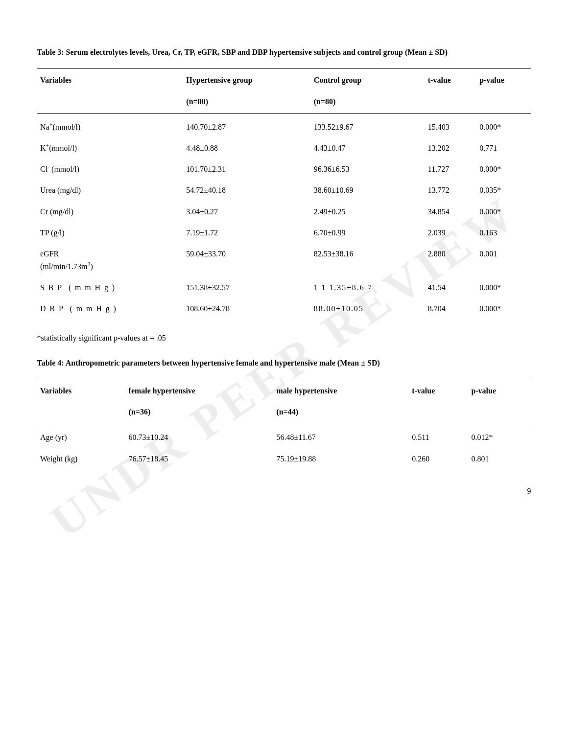UNDR PEER REVIEW
Table 3: Serum electrolytes levels, Urea, Cr, TP, eGFR, SBP and DBP hypertensive subjects and control group (Mean ± SD)
| Variables | Hypertensive group | Control group | t-value | p-value |
| --- | --- | --- | --- | --- |
| | (n=80) | (n=80) | | |
| Na + (mmol/l) | 140.70±2.87 | 133.52±9.67 | 15.403 | 0.000* |
| K + (mmol/l) | 4.48±0.88 | 4.43±0.47 | 13.202 | 0.771 |
| Cl - (mmol/l) | 101.70±2.31 | 96.36±6.53 | 11.727 | 0.000* |
| Urea (mg/dl) | 54.72±40.18 | 38.60±10.69 | 13.772 | 0.035* |
| Cr (mg/dl) | 3.04±0.27 | 2.49±0.25 | 34.854 | 0.000* |
| TP (g/l) | 7.19±1.72 | 6.70±0.99 | 2.039 | 0.163 |
| eGFR (ml/min/1.73m 2 ) | 59.04±33.70 | 82.53±38.16 | 2.880 | 0.001 |
| S B P ( m m H g ) | 151.38±32.57 | 1 1 1.35±8.6 7 | 41.54 | 0.000* |
| D B P ( m m H g ) | 108.60±24.78 | 88.00±10.05 | 8.704 | 0.000* |
*statistically significant p-values at = .05
Table 4: Anthropometric parameters between hypertensive female and hypertensive male (Mean ± SD)
| Variables | female hypertensive | male hypertensive | t-value | p-value |
| --- | --- | --- | --- | --- |
| | (n=36) | (n=44) | | |
| Age (yr) | 60.73±10.24 | 56.48±11.67 | 0.511 | 0.012* |
| Weight (kg) | 76.57±18.45 | 75.19±19.88 | 0.260 | 0.801 |
9